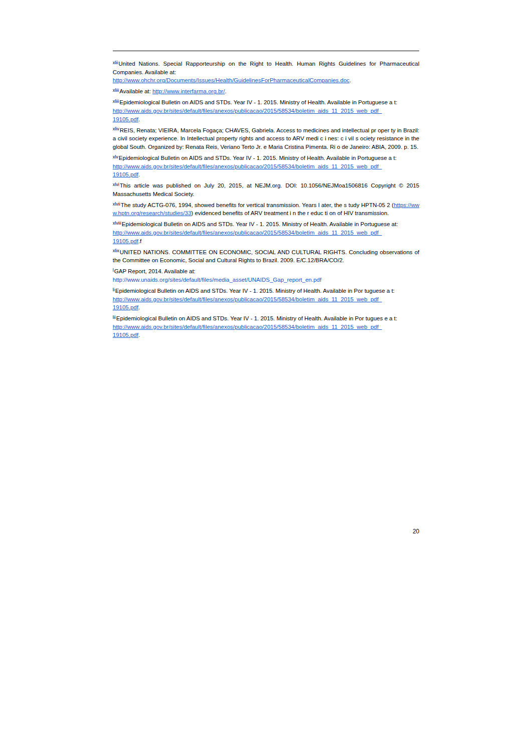xliiUnited Nations. Special Rapporteurship on the Right to Health. Human Rights Guidelines for Pharmaceutical Companies. Available at:
http://www.ohchr.org/Documents/Issues/Health/GuidelinesForPharmaceuticalCompanies.doc.
xliiiAvailable at: http://www.interfarma.org.br/.
xliiiEpidemiological Bulletin on AIDS and STDs. Year IV - 1. 2015. Ministry of Health. Available in Portuguese a t:
http://www.aids.gov.br/sites/default/files/anexos/publicacao/2015/58534/boletim_aids_11_2015_web_pdf_
19105.pdf.
xlivREIS, Renata; VIEIRA, Marcela Fogaça; CHAVES, Gabriela. Access to medicines and intellectual pr oper ty in Brazil: a civil society experience. In Intellectual property rights and access to ARV medi c i nes: c i vil s ociety resistance in the global South. Organized by: Renata Reis, Veriano Terto Jr. e Maria Cristina Pimenta. Ri o de Janeiro: ABIA, 2009. p. 15.
xlvEpidemiological Bulletin on AIDS and STDs. Year IV - 1. 2015. Ministry of Health. Available in Portuguese a t:
http://www.aids.gov.br/sites/default/files/anexos/publicacao/2015/58534/boletim_aids_11_2015_web_pdf_
19105.pdf.
xlviThis article was published on July 20, 2015, at NEJM.org. DOI: 10.1056/NEJMoa1506816 Copyright © 2015 Massachusetts Medical Society.
xlviiThe study ACTG-076, 1994, showed benefits for vertical transmission. Years l ater, the s tudy HPTN-05 2 (https://www.hptn.org/research/studies/33) evidenced benefits of ARV treatment i n the r educ ti on of HIV transmission.
xlviiiEpidemiological Bulletin on AIDS and STDs. Year IV - 1. 2015. Ministry of Health. Available in Portuguese at:
http://www.aids.gov.br/sites/default/files/anexos/publicacao/2015/58534/boletim_aids_11_2015_web_pdf_
19105.pdf.f
xlixUNITED NATIONS. COMMITTEE ON ECONOMIC, SOCIAL AND CULTURAL RIGHTS. Concluding observations of the Committee on Economic, Social and Cultural Rights to Brazil. 2009. E/C.12/BRA/CO/2.
lGAP Report, 2014. Available at:
http://www.unaids.org/sites/default/files/media_asset/UNAIDS_Gap_report_en.pdf
liEpidemiological Bulletin on AIDS and STDs. Year IV - 1. 2015. Ministry of Health. Available in Por tuguese a t:
http://www.aids.gov.br/sites/default/files/anexos/publicacao/2015/58534/boletim_aids_11_2015_web_pdf_
19105.pdf.
liiEpidemiological Bulletin on AIDS and STDs. Year IV - 1. 2015. Ministry of Health. Available in Por tugues e a t:
http://www.aids.gov.br/sites/default/files/anexos/publicacao/2015/58534/boletim_aids_11_2015_web_pdf_
19105.pdf.
20